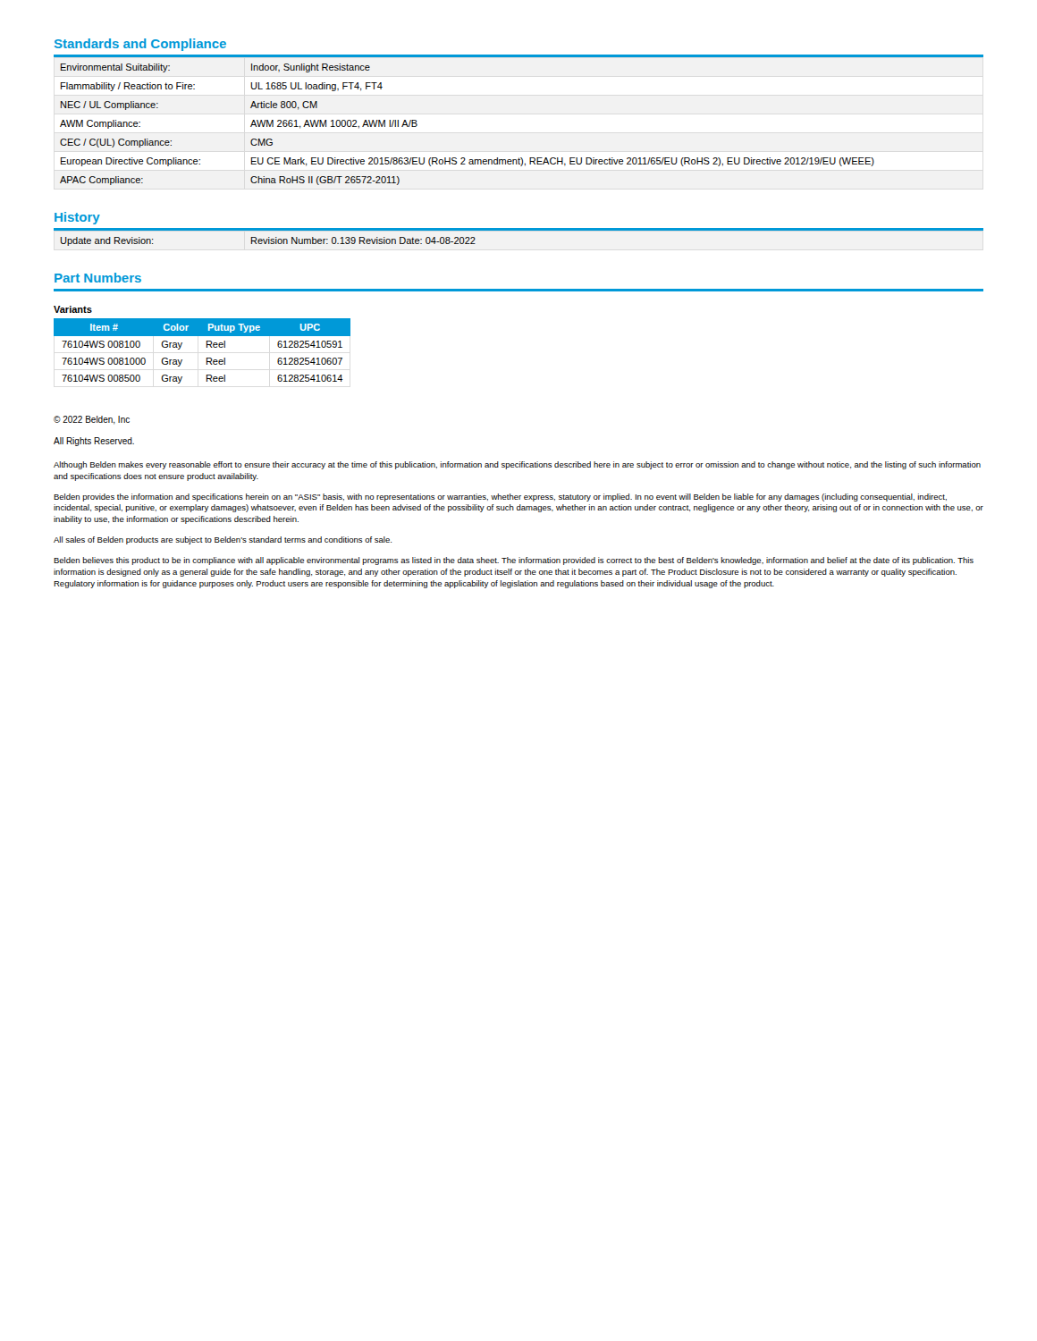Standards and Compliance
| Environmental Suitability: | Indoor, Sunlight Resistance |
| Flammability / Reaction to Fire: | UL 1685 UL loading, FT4, FT4 |
| NEC / UL Compliance: | Article 800, CM |
| AWM Compliance: | AWM 2661, AWM 10002, AWM I/II A/B |
| CEC / C(UL) Compliance: | CMG |
| European Directive Compliance: | EU CE Mark, EU Directive 2015/863/EU (RoHS 2 amendment), REACH, EU Directive 2011/65/EU (RoHS 2), EU Directive 2012/19/EU (WEEE) |
| APAC Compliance: | China RoHS II (GB/T 26572-2011) |
History
| Update and Revision: | Revision Number: 0.139 Revision Date: 04-08-2022 |
Part Numbers
Variants
| Item # | Color | Putup Type | UPC |
| --- | --- | --- | --- |
| 76104WS 008100 | Gray | Reel | 612825410591 |
| 76104WS 0081000 | Gray | Reel | 612825410607 |
| 76104WS 008500 | Gray | Reel | 612825410614 |
© 2022 Belden, Inc
All Rights Reserved.
Although Belden makes every reasonable effort to ensure their accuracy at the time of this publication, information and specifications described here in are subject to error or omission and to change without notice, and the listing of such information and specifications does not ensure product availability.
Belden provides the information and specifications herein on an "ASIS" basis, with no representations or warranties, whether express, statutory or implied. In no event will Belden be liable for any damages (including consequential, indirect, incidental, special, punitive, or exemplary damages) whatsoever, even if Belden has been advised of the possibility of such damages, whether in an action under contract, negligence or any other theory, arising out of or in connection with the use, or inability to use, the information or specifications described herein.
All sales of Belden products are subject to Belden's standard terms and conditions of sale.
Belden believes this product to be in compliance with all applicable environmental programs as listed in the data sheet. The information provided is correct to the best of Belden's knowledge, information and belief at the date of its publication. This information is designed only as a general guide for the safe handling, storage, and any other operation of the product itself or the one that it becomes a part of. The Product Disclosure is not to be considered a warranty or quality specification. Regulatory information is for guidance purposes only. Product users are responsible for determining the applicability of legislation and regulations based on their individual usage of the product.